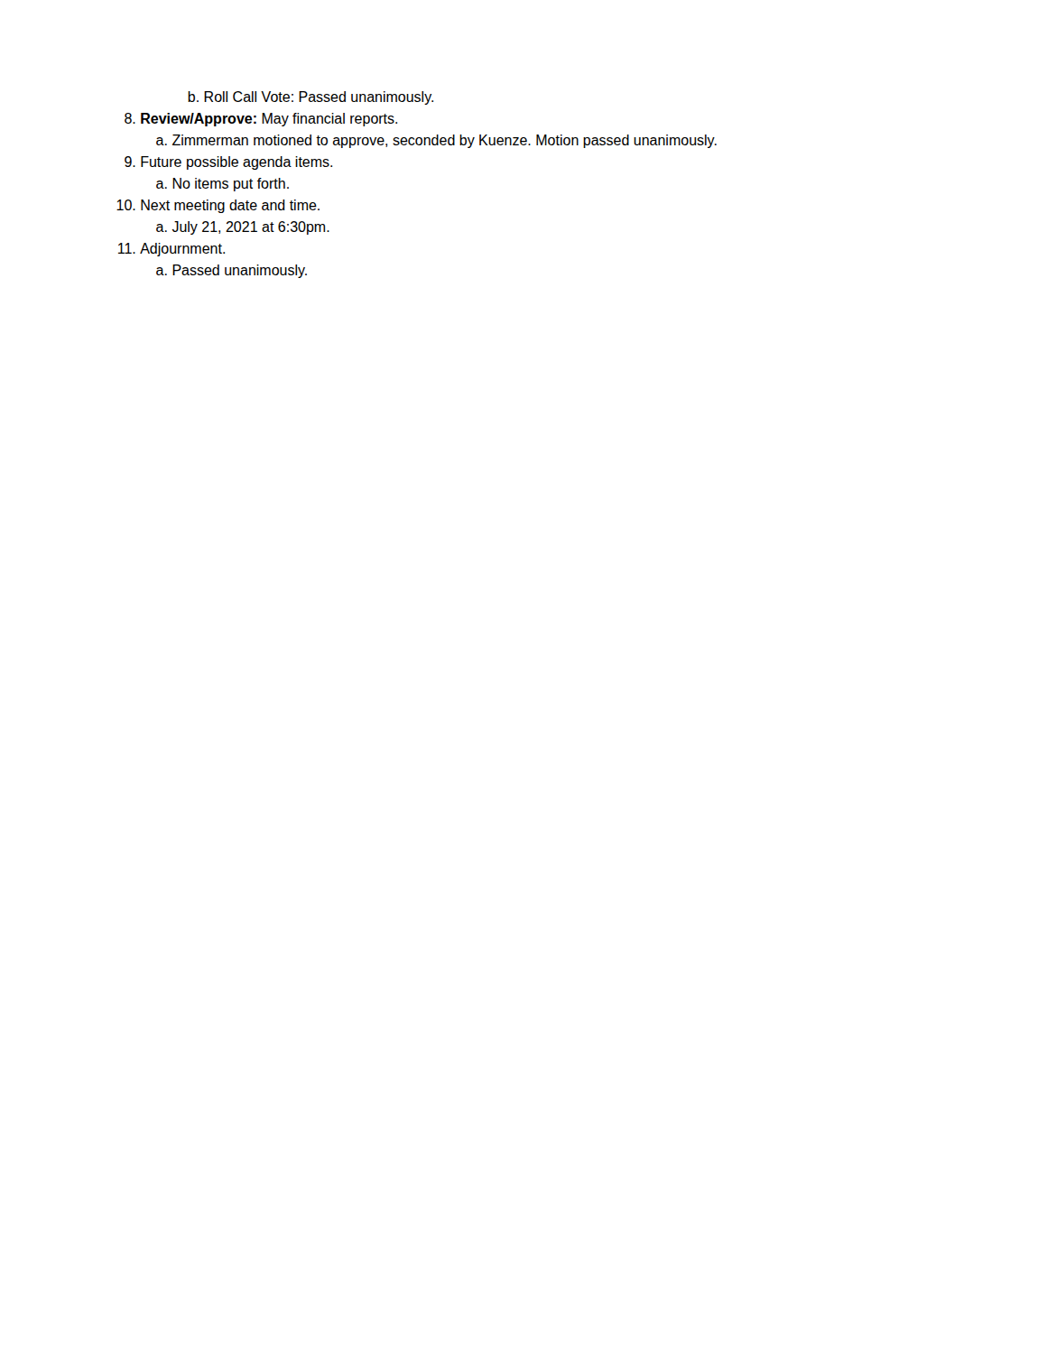Roll Call Vote: Passed unanimously.
Review/Approve: May financial reports.
Zimmerman motioned to approve, seconded by Kuenze. Motion passed unanimously.
Future possible agenda items.
No items put forth.
Next meeting date and time.
July 21, 2021 at 6:30pm.
Adjournment.
Passed unanimously.